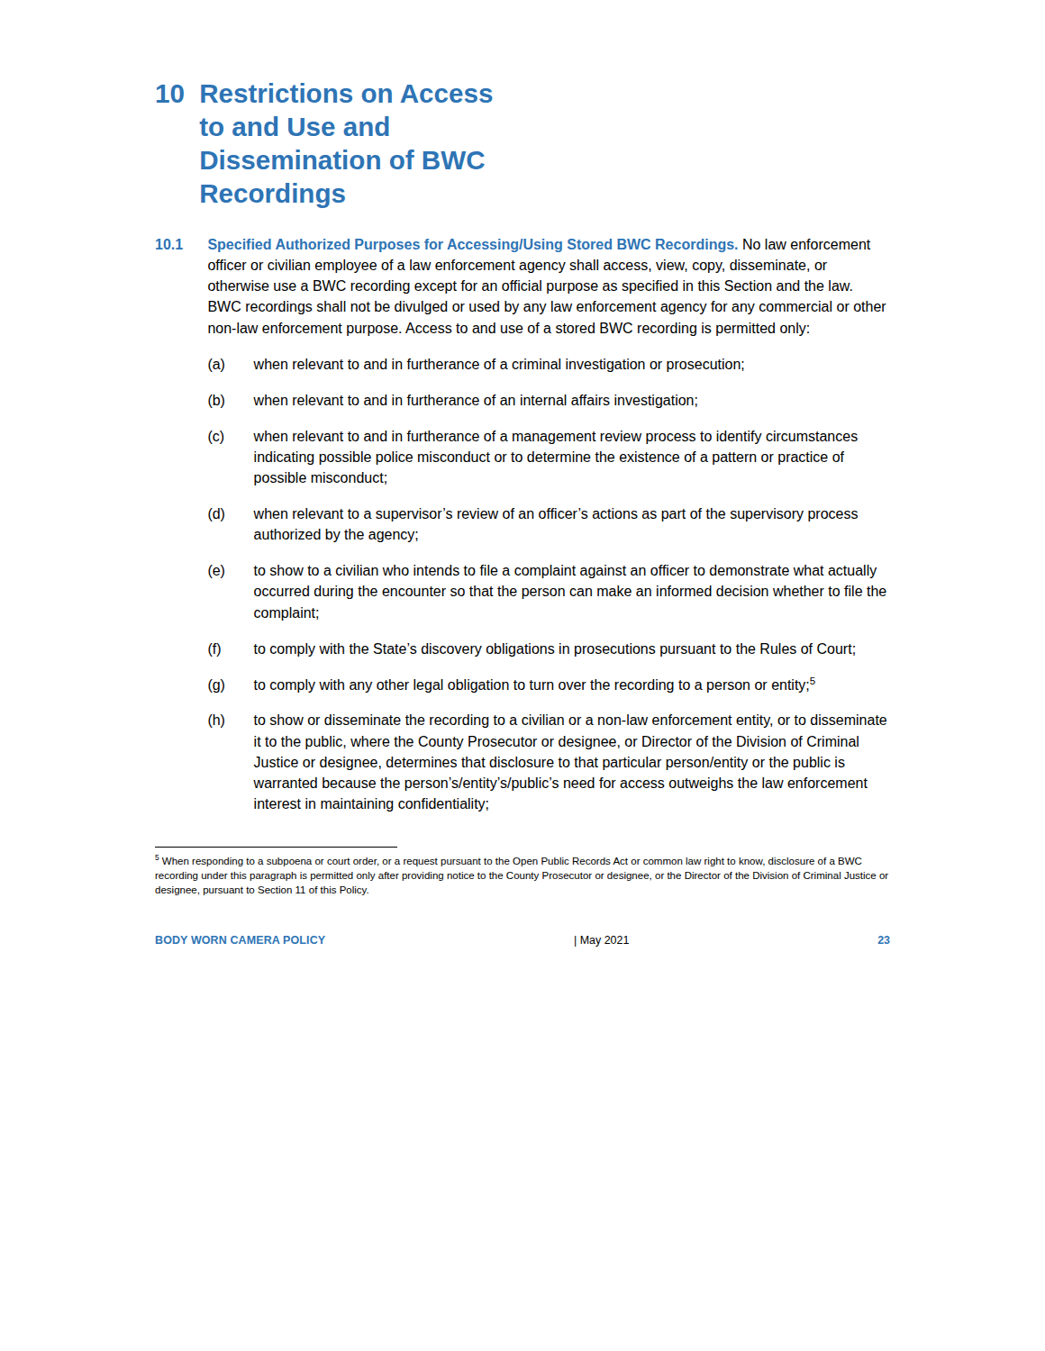10 Restrictions on Access to and Use and Dissemination of BWC Recordings
10.1
Specified Authorized Purposes for Accessing/Using Stored BWC Recordings. No law enforcement officer or civilian employee of a law enforcement agency shall access, view, copy, disseminate, or otherwise use a BWC recording except for an official purpose as specified in this Section and the law. BWC recordings shall not be divulged or used by any law enforcement agency for any commercial or other non-law enforcement purpose. Access to and use of a stored BWC recording is permitted only:
(a) when relevant to and in furtherance of a criminal investigation or prosecution;
(b) when relevant to and in furtherance of an internal affairs investigation;
(c) when relevant to and in furtherance of a management review process to identify circumstances indicating possible police misconduct or to determine the existence of a pattern or practice of possible misconduct;
(d) when relevant to a supervisor’s review of an officer’s actions as part of the supervisory process authorized by the agency;
(e) to show to a civilian who intends to file a complaint against an officer to demonstrate what actually occurred during the encounter so that the person can make an informed decision whether to file the complaint;
(f) to comply with the State’s discovery obligations in prosecutions pursuant to the Rules of Court;
(g) to comply with any other legal obligation to turn over the recording to a person or entity;5
(h) to show or disseminate the recording to a civilian or a non-law enforcement entity, or to disseminate it to the public, where the County Prosecutor or designee, or Director of the Division of Criminal Justice or designee, determines that disclosure to that particular person/entity or the public is warranted because the person’s/entity’s/public’s need for access outweighs the law enforcement interest in maintaining confidentiality;
5 When responding to a subpoena or court order, or a request pursuant to the Open Public Records Act or common law right to know, disclosure of a BWC recording under this paragraph is permitted only after providing notice to the County Prosecutor or designee, or the Director of the Division of Criminal Justice or designee, pursuant to Section 11 of this Policy.
BODY WORN CAMERA POLICY | May 2021 23